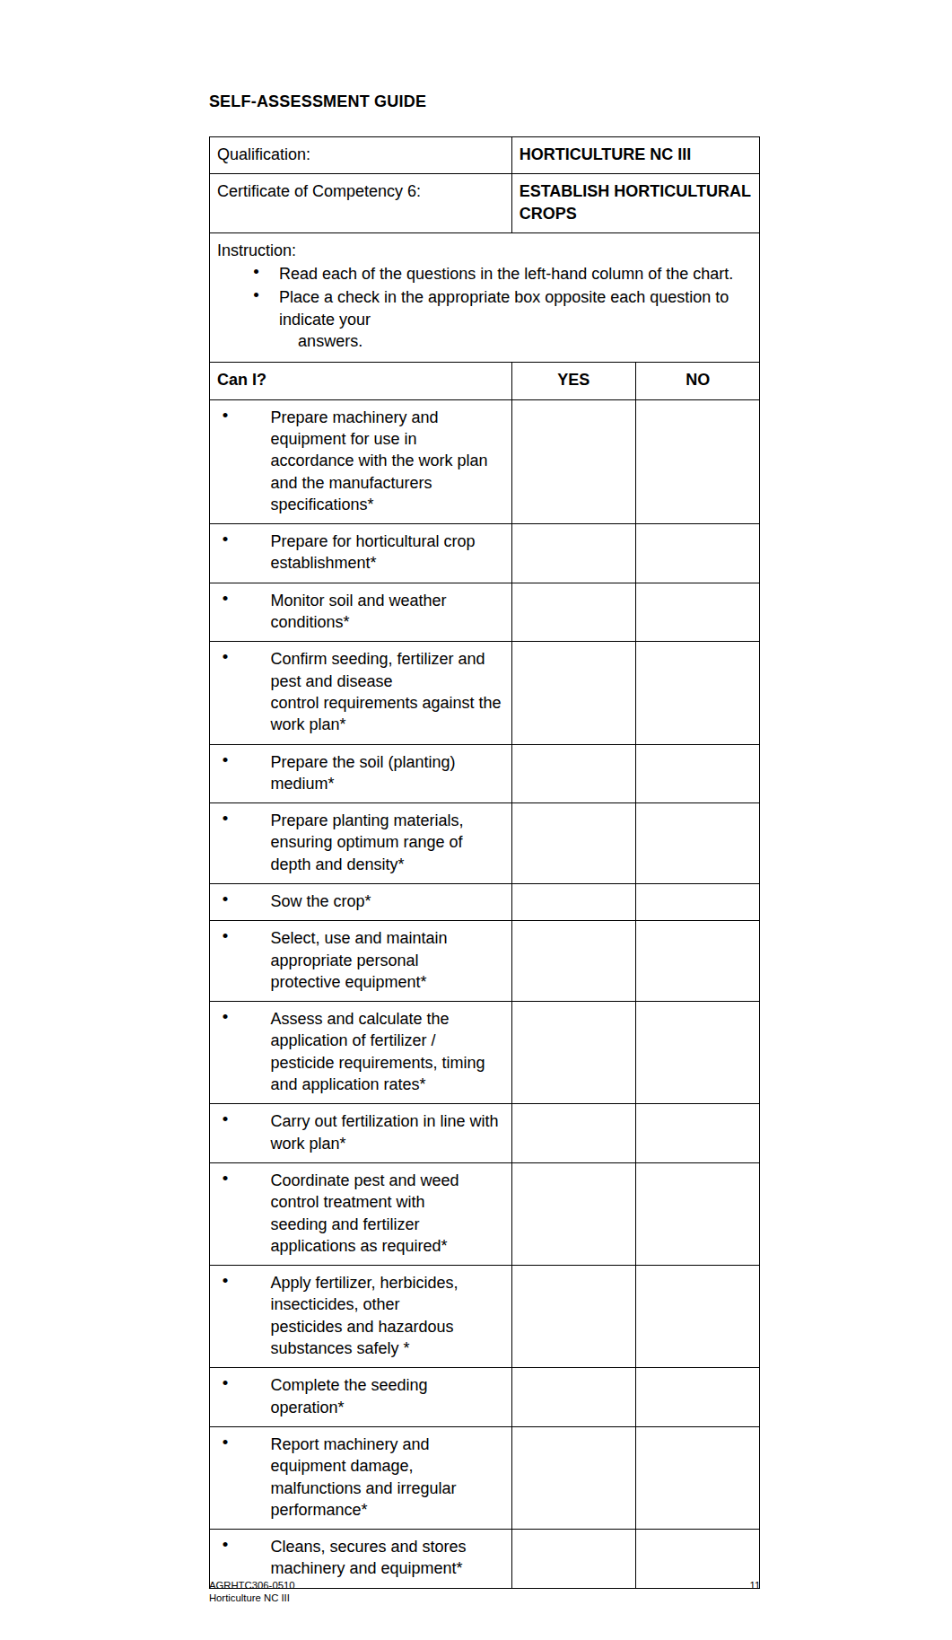SELF-ASSESSMENT GUIDE
| Qualification: | HORTICULTURE NC III |
| Certificate of Competency 6: | ESTABLISH HORTICULTURAL CROPS |
| Instruction: Read each of the questions in the left-hand column of the chart. Place a check in the appropriate box opposite each question to indicate your answers. |
| Can I? | YES | NO |
| Prepare machinery and equipment for use in accordance with the work plan and the manufacturers specifications* | | |
| Prepare for horticultural crop establishment* | | |
| Monitor soil and weather conditions* | | |
| Confirm seeding, fertilizer and pest and disease control requirements against the work plan* | | |
| Prepare the soil (planting) medium* | | |
| Prepare planting materials, ensuring optimum range of depth and density* | | |
| Sow the crop* | | |
| Select, use and maintain appropriate personal protective equipment* | | |
| Assess and calculate the application of fertilizer / pesticide requirements, timing and application rates* | | |
| Carry out fertilization in line with work plan* | | |
| Coordinate pest and weed control treatment with seeding and fertilizer applications as required* | | |
| Apply fertilizer, herbicides, insecticides, other pesticides and hazardous substances safely * | | |
| Complete the seeding operation* | | |
| Report machinery and equipment damage, malfunctions and irregular performance* | | |
| Cleans, secures and stores machinery and equipment* | | |
AGRHTC306-0510
Horticulture NC III
11